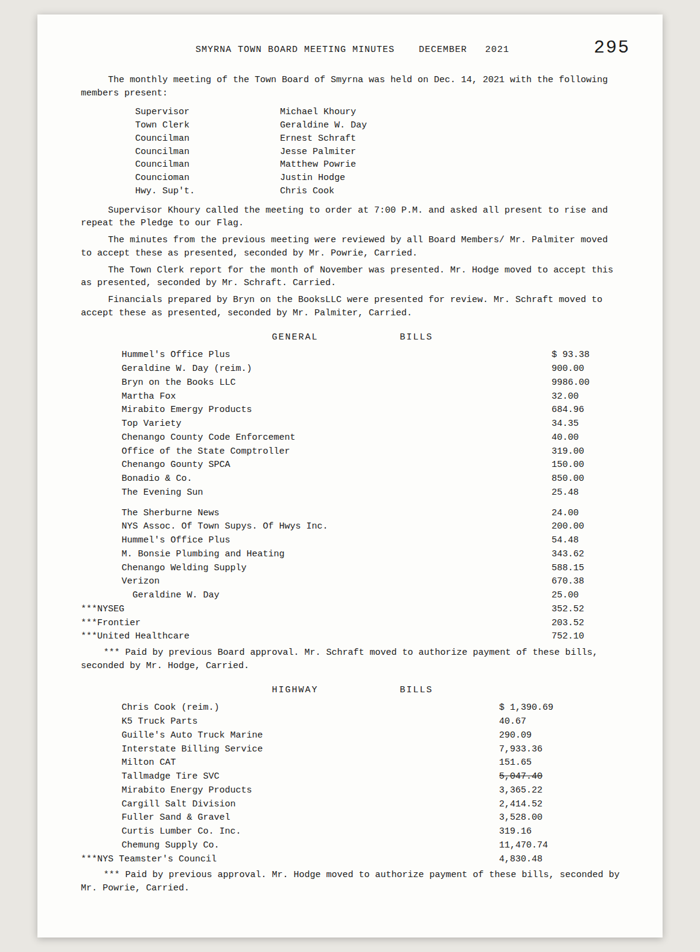SMYRNA TOWN BOARD MEETING MINUTES DECEMBER 2021 295
The monthly meeting of the Town Board of Smyrna was held on Dec. 14, 2021 with the following members present:
| Supervisor | Michael Khoury |
| Town Clerk | Geraldine W. Day |
| Councilman | Ernest Schraft |
| Councilman | Jesse Palmiter |
| Councilman | Matthew Powrie |
| Councioman | Justin Hodge |
| Hwy. Sup't. | Chris Cook |
Supervisor Khoury called the meeting to order at 7:00 P.M. and asked all present to rise and repeat the Pledge to our Flag.
The minutes from the previous meeting were reviewed by all Board Members/ Mr. Palmiter moved to accept these as presented, seconded by Mr. Powrie, Carried.
The Town Clerk report for the month of November was presented. Mr. Hodge moved to accept this as presented, seconded by Mr. Schraft. Carried.
Financials prepared by Bryn on the BooksLLC were presented for review. Mr. Schraft moved to accept these as presented, seconded by Mr. Palmiter, Carried.
GENERAL BILLS
| Hummel's Office Plus | $ 93.38 |
| Geraldine W. Day (reim.) | 900.00 |
| Bryn on the Books LLC | 9986.00 |
| Martha Fox | 32.00 |
| Mirabito Emergy Products | 684.96 |
| Top Variety | 34.35 |
| Chenango County Code Enforcement | 40.00 |
| Office of the State Comptroller | 319.00 |
| Chenango Gounty SPCA | 150.00 |
| Bonadio & Co. | 850.00 |
| The Evening Sun | 25.48 |
| The Sherburne News | 24.00 |
| NYS Assoc. Of Town Supys. Of Hwys Inc. | 200.00 |
| Hummel's Office Plus | 54.48 |
| M. Bonsie Plumbing and Heating | 343.62 |
| Chenango Welding Supply | 588.15 |
| Verizon | 670.38 |
| Geraldine W. Day | 25.00 |
| *** NYSEG | 352.52 |
| *** Frontier | 203.52 |
| *** United Healthcare | 752.10 |
*** Paid by previous Board approval. Mr. Schraft moved to authorize payment of these bills, seconded by Mr. Hodge, Carried.
HIGHWAY BILLS
| Chris Cook (reim.) | $ 1,390.69 |
| K5 Truck Parts | 40.67 |
| Guille's Auto Truck Marine | 290.09 |
| Interstate Billing Service | 7,933.36 |
| Milton CAT | 151.65 |
| Tallmadge Tire SVC | 5,047.40 |
| Mirabito Energy Products | 3,365.22 |
| Cargill Salt Division | 2,414.52 |
| Fuller Sand & Gravel | 3,528.00 |
| Curtis Lumber Co. Inc. | 319.16 |
| Chemung Supply Co. | 11,470.74 |
| *** NYS Teamster's Council | 4,830.48 |
*** Paid by previous approval. Mr. Hodge moved to authorize payment of these bills, seconded by Mr. Powrie, Carried.